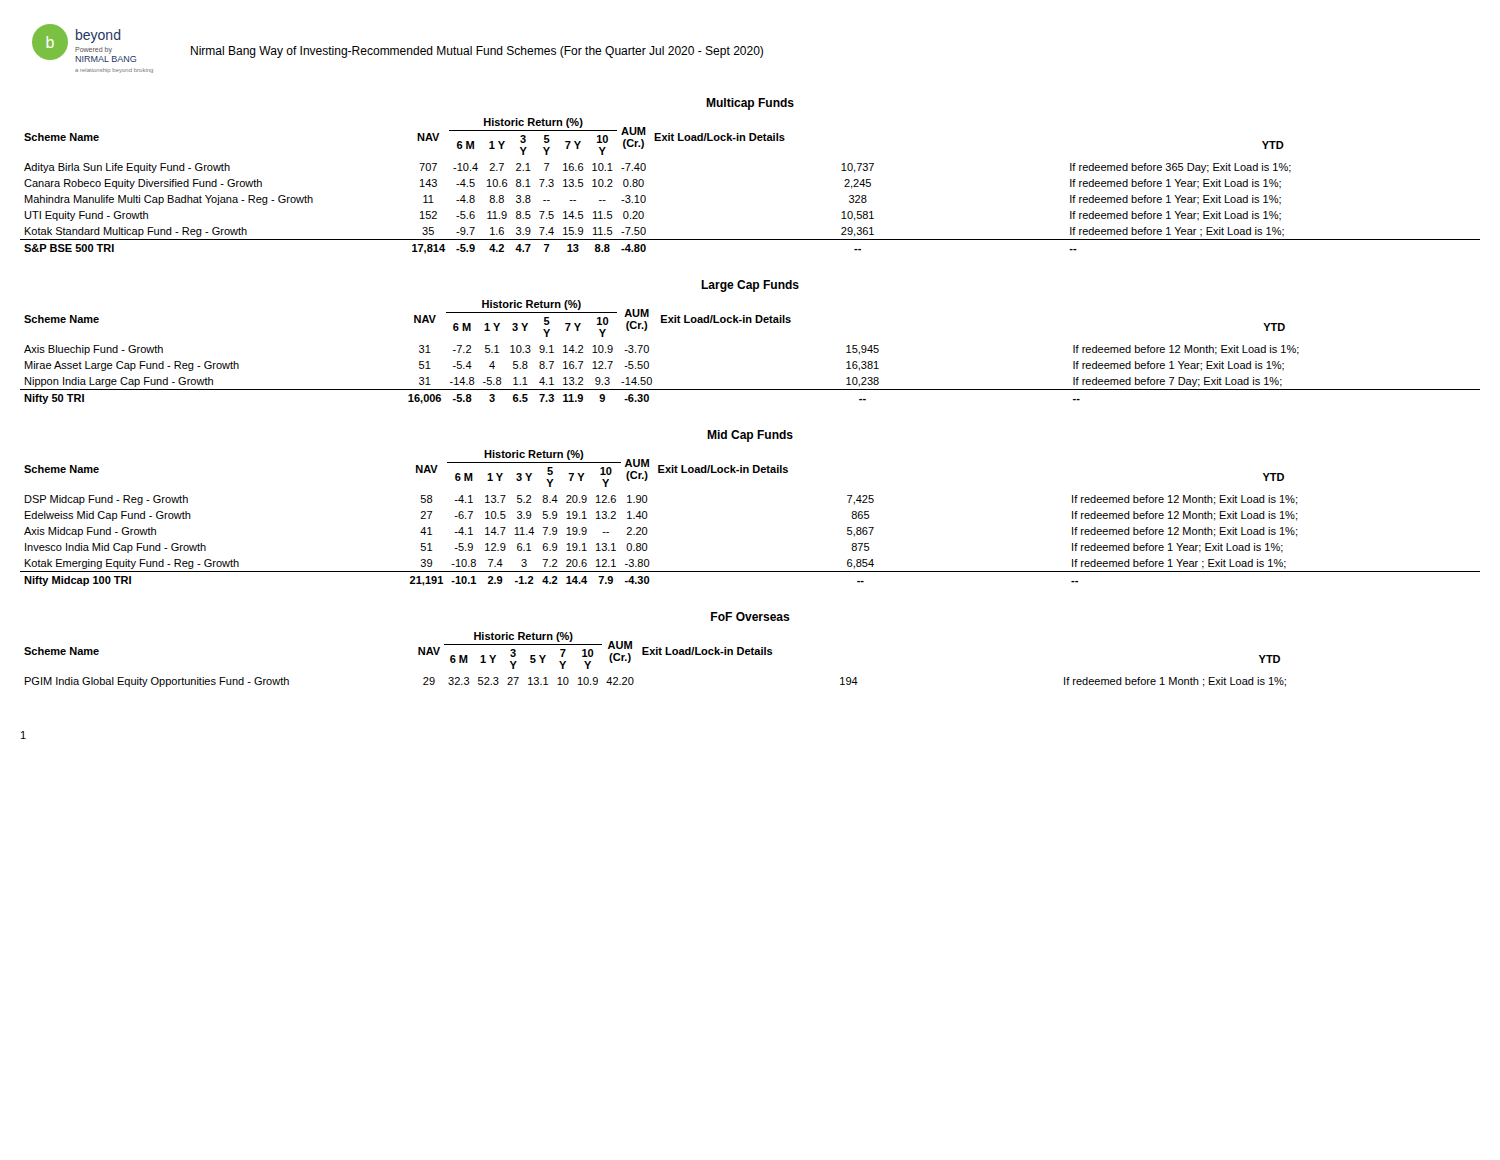b beyond Powered by NIRMAL BANG a relationship beyond broking
Nirmal Bang Way of Investing-Recommended Mutual Fund Schemes (For the Quarter Jul 2020 - Sept 2020)
Multicap Funds
| Scheme Name | NAV | Historic Return (%) | AUM (Cr.) | Exit Load/Lock-in Details |
| --- | --- | --- | --- | --- |
| 6 M | 1 Y | 3 Y | 5 Y | 7 Y | 10 Y | YTD |
| Aditya Birla Sun Life Equity Fund - Growth | 707 | -10.4 | 2.7 | 2.1 | 7 | 16.6 | 10.1 | -7.40 | 10,737 | If redeemed before 365 Day; Exit Load is 1%; |
| Canara Robeco Equity Diversified Fund - Growth | 143 | -4.5 | 10.6 | 8.1 | 7.3 | 13.5 | 10.2 | 0.80 | 2,245 | If redeemed before 1 Year; Exit Load is 1%; |
| Mahindra Manulife Multi Cap Badhat Yojana - Reg - Growth | 11 | -4.8 | 8.8 | 3.8 | -- | -- | -- | -3.10 | 328 | If redeemed before 1 Year; Exit Load is 1%; |
| UTI Equity Fund - Growth | 152 | -5.6 | 11.9 | 8.5 | 7.5 | 14.5 | 11.5 | 0.20 | 10,581 | If redeemed before 1 Year; Exit Load is 1%; |
| Kotak Standard Multicap Fund - Reg - Growth | 35 | -9.7 | 1.6 | 3.9 | 7.4 | 15.9 | 11.5 | -7.50 | 29,361 | If redeemed before 1 Year ; Exit Load is 1%; |
| S&P BSE 500 TRI | 17,814 | -5.9 | 4.2 | 4.7 | 7 | 13 | 8.8 | -4.80 | -- | -- |
Large Cap Funds
| Scheme Name | NAV | Historic Return (%) | AUM (Cr.) | Exit Load/Lock-in Details |
| --- | --- | --- | --- | --- |
| 6 M | 1 Y | 3 Y | 5 Y | 7 Y | 10 Y | YTD |
| Axis Bluechip Fund - Growth | 31 | -7.2 | 5.1 | 10.3 | 9.1 | 14.2 | 10.9 | -3.70 | 15,945 | If redeemed before 12 Month; Exit Load is 1%; |
| Mirae Asset Large Cap Fund - Reg - Growth | 51 | -5.4 | 4 | 5.8 | 8.7 | 16.7 | 12.7 | -5.50 | 16,381 | If redeemed before 1 Year; Exit Load is 1%; |
| Nippon India Large Cap Fund - Growth | 31 | -14.8 | -5.8 | 1.1 | 4.1 | 13.2 | 9.3 | -14.50 | 10,238 | If redeemed before 7 Day; Exit Load is 1%; |
| Nifty 50 TRI | 16,006 | -5.8 | 3 | 6.5 | 7.3 | 11.9 | 9 | -6.30 | -- | -- |
Mid Cap Funds
| Scheme Name | NAV | Historic Return (%) | AUM (Cr.) | Exit Load/Lock-in Details |
| --- | --- | --- | --- | --- |
| 6 M | 1 Y | 3 Y | 5 Y | 7 Y | 10 Y | YTD |
| DSP Midcap Fund - Reg - Growth | 58 | -4.1 | 13.7 | 5.2 | 8.4 | 20.9 | 12.6 | 1.90 | 7,425 | If redeemed before 12 Month; Exit Load is 1%; |
| Edelweiss Mid Cap Fund - Growth | 27 | -6.7 | 10.5 | 3.9 | 5.9 | 19.1 | 13.2 | 1.40 | 865 | If redeemed before 12 Month; Exit Load is 1%; |
| Axis Midcap Fund - Growth | 41 | -4.1 | 14.7 | 11.4 | 7.9 | 19.9 | -- | 2.20 | 5,867 | If redeemed before 12 Month; Exit Load is 1%; |
| Invesco India Mid Cap Fund - Growth | 51 | -5.9 | 12.9 | 6.1 | 6.9 | 19.1 | 13.1 | 0.80 | 875 | If redeemed before 1 Year; Exit Load is 1%; |
| Kotak Emerging Equity Fund - Reg - Growth | 39 | -10.8 | 7.4 | 3 | 7.2 | 20.6 | 12.1 | -3.80 | 6,854 | If redeemed before 1 Year ; Exit Load is 1%; |
| Nifty Midcap 100 TRI | 21,191 | -10.1 | 2.9 | -1.2 | 4.2 | 14.4 | 7.9 | -4.30 | -- | -- |
FoF Overseas
| Scheme Name | NAV | Historic Return (%) | AUM (Cr.) | Exit Load/Lock-in Details |
| --- | --- | --- | --- | --- |
| 6 M | 1 Y | 3 Y | 5 Y | 7 Y | 10 Y | YTD |
| PGIM India Global Equity Opportunities Fund - Growth | 29 | 32.3 | 52.3 | 27 | 13.1 | 10 | 10.9 | 42.20 | 194 | If redeemed before 1 Month ; Exit Load is 1%; |
1